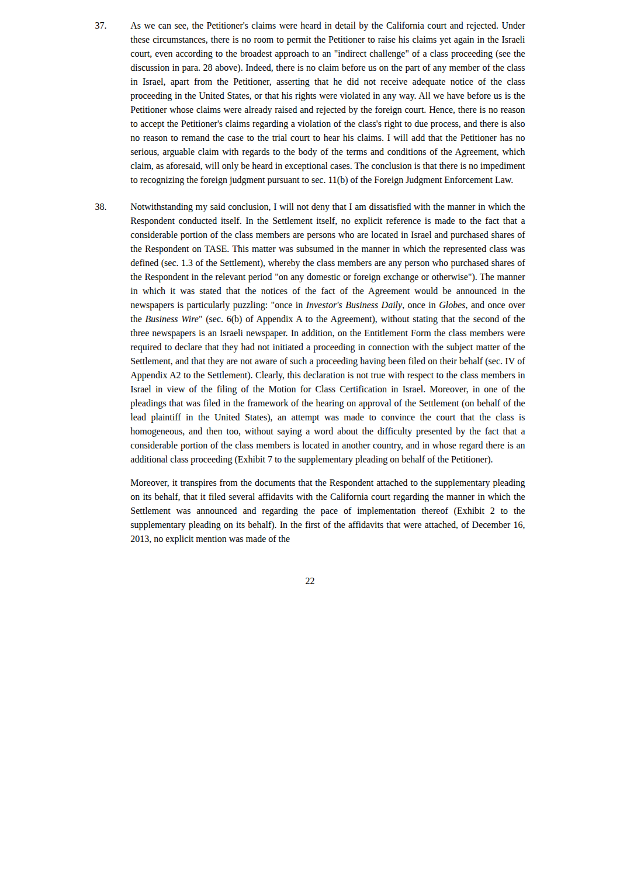37.
As we can see, the Petitioner's claims were heard in detail by the California court and rejected. Under these circumstances, there is no room to permit the Petitioner to raise his claims yet again in the Israeli court, even according to the broadest approach to an "indirect challenge" of a class proceeding (see the discussion in para. 28 above). Indeed, there is no claim before us on the part of any member of the class in Israel, apart from the Petitioner, asserting that he did not receive adequate notice of the class proceeding in the United States, or that his rights were violated in any way. All we have before us is the Petitioner whose claims were already raised and rejected by the foreign court. Hence, there is no reason to accept the Petitioner's claims regarding a violation of the class's right to due process, and there is also no reason to remand the case to the trial court to hear his claims. I will add that the Petitioner has no serious, arguable claim with regards to the body of the terms and conditions of the Agreement, which claim, as aforesaid, will only be heard in exceptional cases. The conclusion is that there is no impediment to recognizing the foreign judgment pursuant to sec. 11(b) of the Foreign Judgment Enforcement Law.
38.
Notwithstanding my said conclusion, I will not deny that I am dissatisfied with the manner in which the Respondent conducted itself. In the Settlement itself, no explicit reference is made to the fact that a considerable portion of the class members are persons who are located in Israel and purchased shares of the Respondent on TASE. This matter was subsumed in the manner in which the represented class was defined (sec. 1.3 of the Settlement), whereby the class members are any person who purchased shares of the Respondent in the relevant period "on any domestic or foreign exchange or otherwise"). The manner in which it was stated that the notices of the fact of the Agreement would be announced in the newspapers is particularly puzzling: "once in Investor's Business Daily, once in Globes, and once over the Business Wire" (sec. 6(b) of Appendix A to the Agreement), without stating that the second of the three newspapers is an Israeli newspaper. In addition, on the Entitlement Form the class members were required to declare that they had not initiated a proceeding in connection with the subject matter of the Settlement, and that they are not aware of such a proceeding having been filed on their behalf (sec. IV of Appendix A2 to the Settlement). Clearly, this declaration is not true with respect to the class members in Israel in view of the filing of the Motion for Class Certification in Israel. Moreover, in one of the pleadings that was filed in the framework of the hearing on approval of the Settlement (on behalf of the lead plaintiff in the United States), an attempt was made to convince the court that the class is homogeneous, and then too, without saying a word about the difficulty presented by the fact that a considerable portion of the class members is located in another country, and in whose regard there is an additional class proceeding (Exhibit 7 to the supplementary pleading on behalf of the Petitioner).
Moreover, it transpires from the documents that the Respondent attached to the supplementary pleading on its behalf, that it filed several affidavits with the California court regarding the manner in which the Settlement was announced and regarding the pace of implementation thereof (Exhibit 2 to the supplementary pleading on its behalf). In the first of the affidavits that were attached, of December 16, 2013, no explicit mention was made of the
22